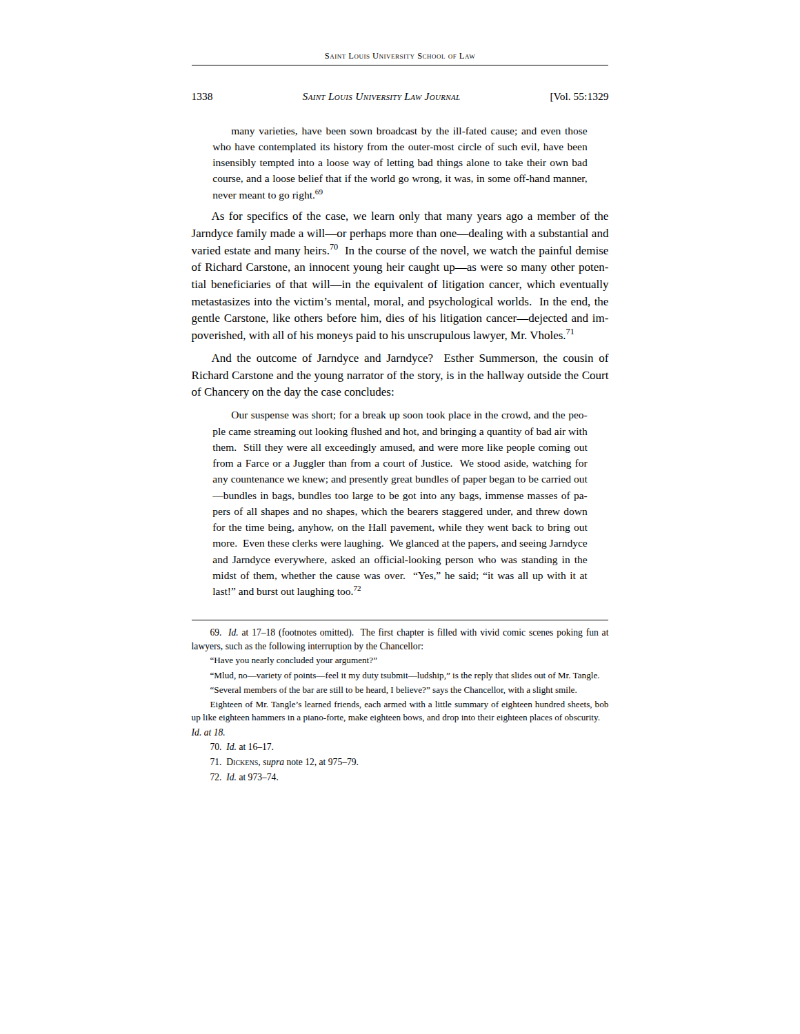Saint Louis University School of Law
1338 Saint Louis University Law Journal [Vol. 55:1329
many varieties, have been sown broadcast by the ill-fated cause; and even those who have contemplated its history from the outer-most circle of such evil, have been insensibly tempted into a loose way of letting bad things alone to take their own bad course, and a loose belief that if the world go wrong, it was, in some off-hand manner, never meant to go right.69
As for specifics of the case, we learn only that many years ago a member of the Jarndyce family made a will—or perhaps more than one—dealing with a substantial and varied estate and many heirs.70 In the course of the novel, we watch the painful demise of Richard Carstone, an innocent young heir caught up—as were so many other potential beneficiaries of that will—in the equivalent of litigation cancer, which eventually metastasizes into the victim’s mental, moral, and psychological worlds. In the end, the gentle Carstone, like others before him, dies of his litigation cancer—dejected and impoverished, with all of his moneys paid to his unscrupulous lawyer, Mr. Vholes.71
And the outcome of Jarndyce and Jarndyce? Esther Summerson, the cousin of Richard Carstone and the young narrator of the story, is in the hallway outside the Court of Chancery on the day the case concludes:
Our suspense was short; for a break up soon took place in the crowd, and the people came streaming out looking flushed and hot, and bringing a quantity of bad air with them. Still they were all exceedingly amused, and were more like people coming out from a Farce or a Juggler than from a court of Justice. We stood aside, watching for any countenance we knew; and presently great bundles of paper began to be carried out—bundles in bags, bundles too large to be got into any bags, immense masses of papers of all shapes and no shapes, which the bearers staggered under, and threw down for the time being, anyhow, on the Hall pavement, while they went back to bring out more. Even these clerks were laughing. We glanced at the papers, and seeing Jarndyce and Jarndyce everywhere, asked an official-looking person who was standing in the midst of them, whether the cause was over. “Yes,” he said; “it was all up with it at last!” and burst out laughing too.72
69. Id. at 17–18 (footnotes omitted). The first chapter is filled with vivid comic scenes poking fun at lawyers, such as the following interruption by the Chancellor:
“Have you nearly concluded your argument?”
“Mlud, no—variety of points—feel it my duty tsubmit—ludship,” is the reply that slides out of Mr. Tangle.
“Several members of the bar are still to be heard, I believe?” says the Chancellor, with a slight smile.
Eighteen of Mr. Tangle’s learned friends, each armed with a little summary of eighteen hundred sheets, bob up like eighteen hammers in a piano-forte, make eighteen bows, and drop into their eighteen places of obscurity.
Id. at 18.
70. Id. at 16–17.
71. Dickens, supra note 12, at 975–79.
72. Id. at 973–74.